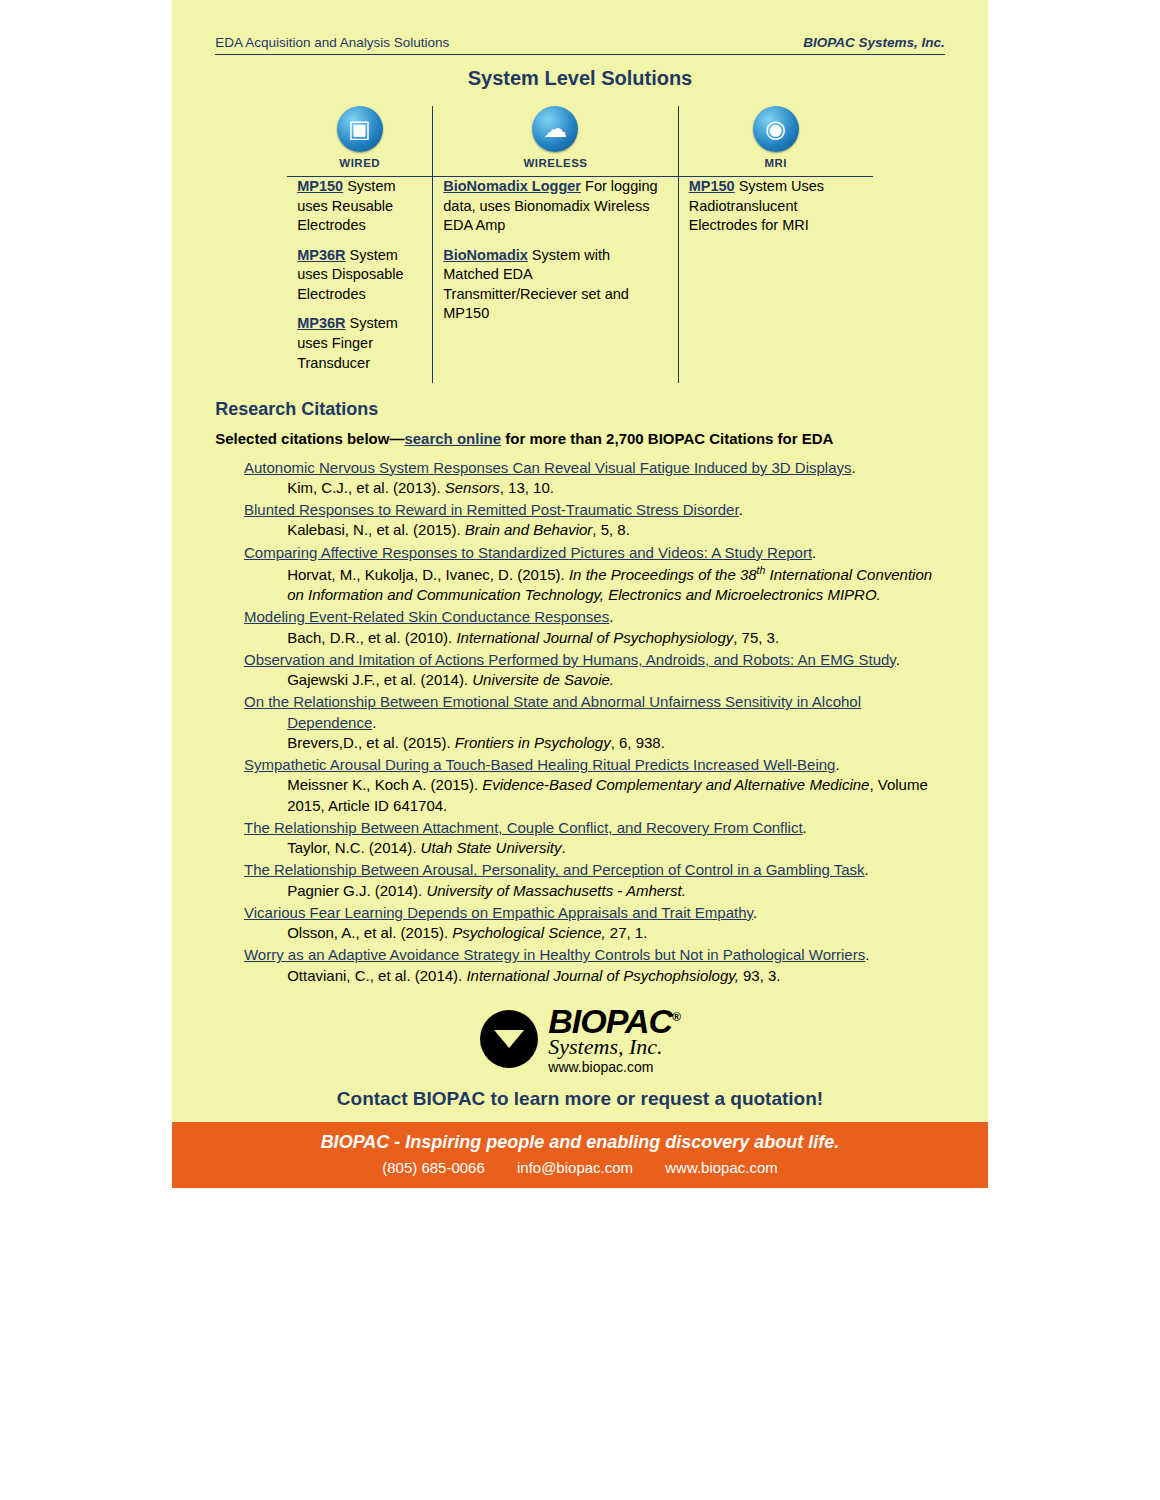EDA Acquisition and Analysis Solutions BIOPAC Systems, Inc.
System Level Solutions
| ▣ WIRED | ☁ WIRELESS | ◉ MRI |
| MP150 System uses Reusable Electrodes MP36R System uses Disposable Electrodes MP36R System uses Finger Transducer | BioNomadix Logger For logging data, uses Bionomadix Wireless EDA Amp BioNomadix System with Matched EDA Transmitter/Reciever set and MP150 | MP150 System Uses Radiotranslucent Electrodes for MRI |
Research Citations
Selected citations below—search online for more than 2,700 BIOPAC Citations for EDA
Autonomic Nervous System Responses Can Reveal Visual Fatigue Induced by 3D Displays. Kim, C.J., et al. (2013). Sensors, 13, 10.
Blunted Responses to Reward in Remitted Post-Traumatic Stress Disorder. Kalebasi, N., et al. (2015). Brain and Behavior, 5, 8.
Comparing Affective Responses to Standardized Pictures and Videos: A Study Report. Horvat, M., Kukolja, D., Ivanec, D. (2015). In the Proceedings of the 38th International Convention on Information and Communication Technology, Electronics and Microelectronics MIPRO.
Modeling Event-Related Skin Conductance Responses. Bach, D.R., et al. (2010). International Journal of Psychophysiology, 75, 3.
Observation and Imitation of Actions Performed by Humans, Androids, and Robots: An EMG Study. Gajewski J.F., et al. (2014). Universite de Savoie.
On the Relationship Between Emotional State and Abnormal Unfairness Sensitivity in Alcohol Dependence. Brevers,D., et al. (2015). Frontiers in Psychology, 6, 938.
Sympathetic Arousal During a Touch-Based Healing Ritual Predicts Increased Well-Being. Meissner K., Koch A. (2015). Evidence-Based Complementary and Alternative Medicine, Volume 2015, Article ID 641704.
The Relationship Between Attachment, Couple Conflict, and Recovery From Conflict. Taylor, N.C. (2014). Utah State University.
The Relationship Between Arousal, Personality, and Perception of Control in a Gambling Task. Pagnier G.J. (2014). University of Massachusetts - Amherst.
Vicarious Fear Learning Depends on Empathic Appraisals and Trait Empathy. Olsson, A., et al. (2015). Psychological Science, 27, 1.
Worry as an Adaptive Avoidance Strategy in Healthy Controls but Not in Pathological Worriers. Ottaviani, C., et al. (2014). International Journal of Psychophsiology, 93, 3.
BIOPAC® Systems, Inc. www.biopac.com
Contact BIOPAC to learn more or request a quotation!
BIOPAC - Inspiring people and enabling discovery about life.
(805) 685-0066 info@biopac.com www.biopac.com